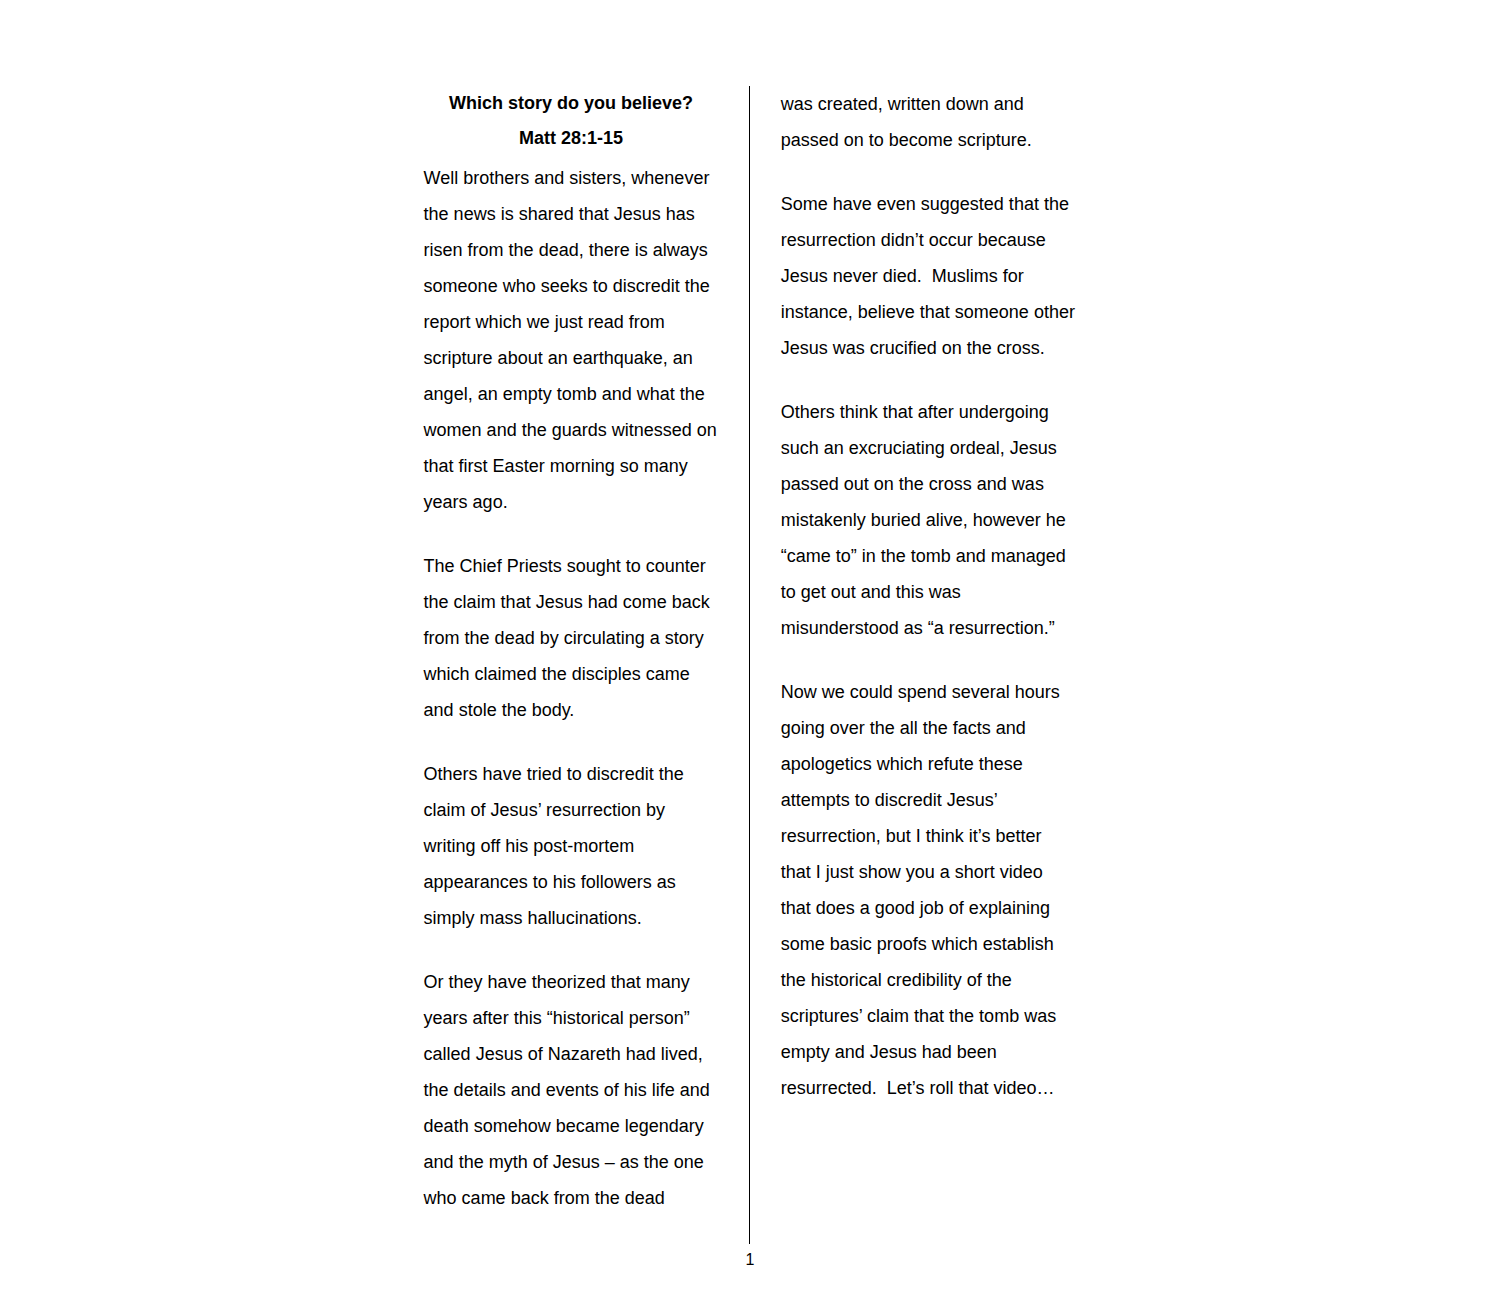Which story do you believe?Matt 28:1-15
Well brothers and sisters, whenever the news is shared that Jesus has risen from the dead, there is always someone who seeks to discredit the report which we just read from scripture about an earthquake, an angel, an empty tomb and what the women and the guards witnessed on that first Easter morning so many years ago.
The Chief Priests sought to counter the claim that Jesus had come back from the dead by circulating a story which claimed the disciples came and stole the body.
Others have tried to discredit the claim of Jesus’ resurrection by writing off his post-mortem appearances to his followers as simply mass hallucinations.
Or they have theorized that many years after this “historical person” called Jesus of Nazareth had lived, the details and events of his life and death somehow became legendary and the myth of Jesus – as the one who came back from the dead
was created, written down and passed on to become scripture.
Some have even suggested that the resurrection didn’t occur because Jesus never died. Muslims for instance, believe that someone other Jesus was crucified on the cross.
Others think that after undergoing such an excruciating ordeal, Jesus passed out on the cross and was mistakenly buried alive, however he “came to” in the tomb and managed to get out and this was misunderstood as “a resurrection.”
Now we could spend several hours going over the all the facts and apologetics which refute these attempts to discredit Jesus’ resurrection, but I think it’s better that I just show you a short video that does a good job of explaining some basic proofs which establish the historical credibility of the scriptures’ claim that the tomb was empty and Jesus had been resurrected. Let’s roll that video…
1